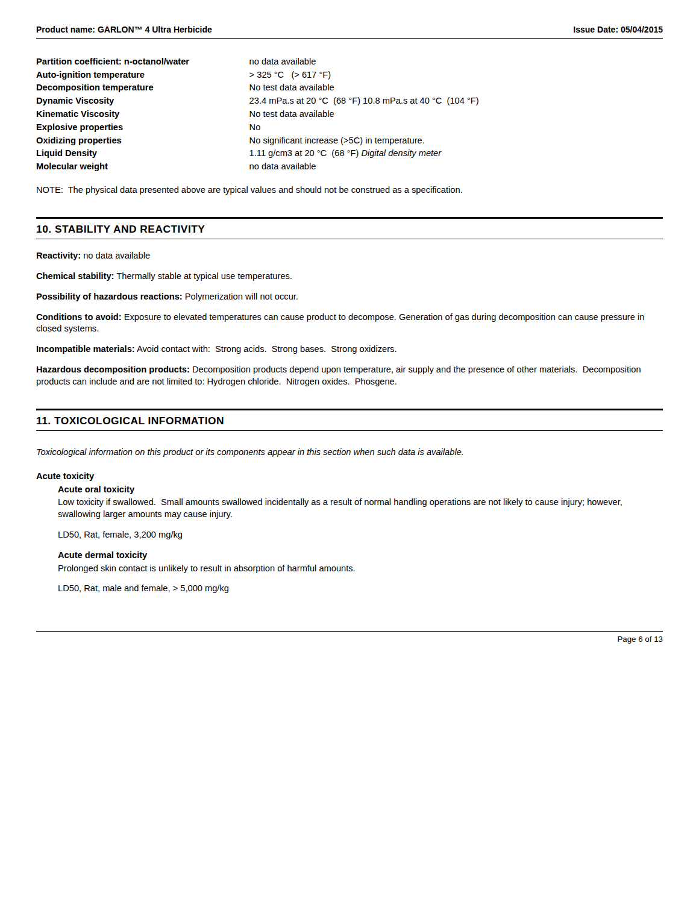Product name: GARLON™ 4 Ultra Herbicide Issue Date: 05/04/2015
| Partition coefficient: n-octanol/water | no data available |
| Auto-ignition temperature | > 325 °C (> 617 °F) |
| Decomposition temperature | No test data available |
| Dynamic Viscosity | 23.4 mPa.s at 20 °C (68 °F) 10.8 mPa.s at 40 °C (104 °F) |
| Kinematic Viscosity | No test data available |
| Explosive properties | No |
| Oxidizing properties | No significant increase (>5C) in temperature. |
| Liquid Density | 1.11 g/cm3 at 20 °C (68 °F) Digital density meter |
| Molecular weight | no data available |
NOTE: The physical data presented above are typical values and should not be construed as a specification.
10. STABILITY AND REACTIVITY
Reactivity: no data available
Chemical stability: Thermally stable at typical use temperatures.
Possibility of hazardous reactions: Polymerization will not occur.
Conditions to avoid: Exposure to elevated temperatures can cause product to decompose. Generation of gas during decomposition can cause pressure in closed systems.
Incompatible materials: Avoid contact with: Strong acids. Strong bases. Strong oxidizers.
Hazardous decomposition products: Decomposition products depend upon temperature, air supply and the presence of other materials. Decomposition products can include and are not limited to: Hydrogen chloride. Nitrogen oxides. Phosgene.
11. TOXICOLOGICAL INFORMATION
Toxicological information on this product or its components appear in this section when such data is available.
Acute toxicity
Acute oral toxicity
Low toxicity if swallowed. Small amounts swallowed incidentally as a result of normal handling operations are not likely to cause injury; however, swallowing larger amounts may cause injury.
LD50, Rat, female, 3,200 mg/kg
Acute dermal toxicity
Prolonged skin contact is unlikely to result in absorption of harmful amounts.
LD50, Rat, male and female, > 5,000 mg/kg
Page 6 of 13